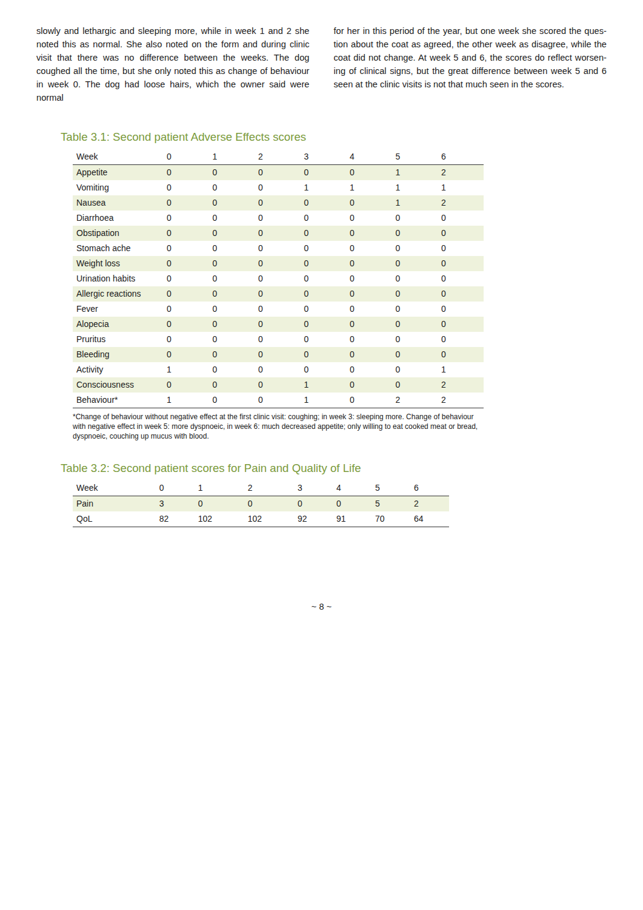slowly and lethargic and sleeping more, while in week 1 and 2 she noted this as normal. She also noted on the form and during clinic visit that there was no difference between the weeks. The dog coughed all the time, but she only noted this as change of behaviour in week 0. The dog had loose hairs, which the owner said were normal
for her in this period of the year, but one week she scored the question about the coat as agreed, the other week as disagree, while the coat did not change. At week 5 and 6, the scores do reflect worsening of clinical signs, but the great difference between week 5 and 6 seen at the clinic visits is not that much seen in the scores.
Table 3.1: Second patient Adverse Effects scores
| Week | 0 | 1 | 2 | 3 | 4 | 5 | 6 |
| --- | --- | --- | --- | --- | --- | --- | --- |
| Appetite | 0 | 0 | 0 | 0 | 0 | 1 | 2 |
| Vomiting | 0 | 0 | 0 | 1 | 1 | 1 | 1 |
| Nausea | 0 | 0 | 0 | 0 | 0 | 1 | 2 |
| Diarrhoea | 0 | 0 | 0 | 0 | 0 | 0 | 0 |
| Obstipation | 0 | 0 | 0 | 0 | 0 | 0 | 0 |
| Stomach ache | 0 | 0 | 0 | 0 | 0 | 0 | 0 |
| Weight loss | 0 | 0 | 0 | 0 | 0 | 0 | 0 |
| Urination habits | 0 | 0 | 0 | 0 | 0 | 0 | 0 |
| Allergic reactions | 0 | 0 | 0 | 0 | 0 | 0 | 0 |
| Fever | 0 | 0 | 0 | 0 | 0 | 0 | 0 |
| Alopecia | 0 | 0 | 0 | 0 | 0 | 0 | 0 |
| Pruritus | 0 | 0 | 0 | 0 | 0 | 0 | 0 |
| Bleeding | 0 | 0 | 0 | 0 | 0 | 0 | 0 |
| Activity | 1 | 0 | 0 | 0 | 0 | 0 | 1 |
| Consciousness | 0 | 0 | 0 | 1 | 0 | 0 | 2 |
| Behaviour* | 1 | 0 | 0 | 1 | 0 | 2 | 2 |
*Change of behaviour without negative effect at the first clinic visit: coughing; in week 3: sleeping more. Change of behaviour with negative effect in week 5: more dyspnoeic, in week 6: much decreased appetite; only willing to eat cooked meat or bread, dyspnoeic, couching up mucus with blood.
Table 3.2: Second patient scores for Pain and Quality of Life
| Week | 0 | 1 | 2 | 3 | 4 | 5 | 6 |
| --- | --- | --- | --- | --- | --- | --- | --- |
| Pain | 3 | 0 | 0 | 0 | 0 | 5 | 2 |
| QoL | 82 | 102 | 102 | 92 | 91 | 70 | 64 |
~ 8 ~